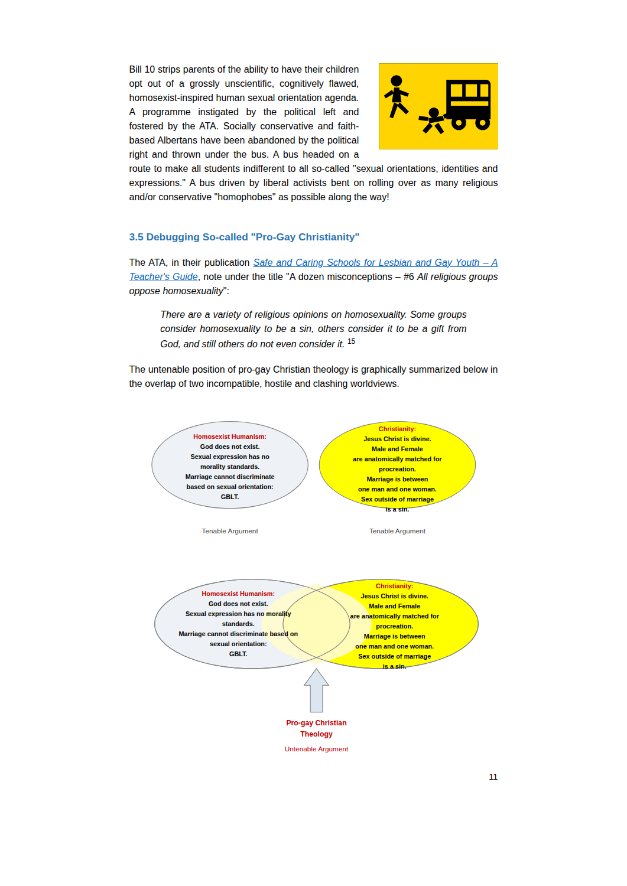Bill 10 strips parents of the ability to have their children opt out of a grossly unscientific, cognitively flawed, homosexist-inspired human sexual orientation agenda. A programme instigated by the political left and fostered by the ATA. Socially conservative and faith-based Albertans have been abandoned by the political right and thrown under the bus. A bus headed on a route to make all students indifferent to all so-called "sexual orientations, identities and expressions." A bus driven by liberal activists bent on rolling over as many religious and/or conservative "homophobes" as possible along the way!
3.5 Debugging So-called "Pro-Gay Christianity"
The ATA, in their publication Safe and Caring Schools for Lesbian and Gay Youth – A Teacher's Guide, note under the title "A dozen misconceptions – #6 All religious groups oppose homosexuality":
There are a variety of religious opinions on homosexuality. Some groups consider homosexuality to be a sin, others consider it to be a gift from God, and still others do not even consider it. 15
The untenable position of pro-gay Christian theology is graphically summarized below in the overlap of two incompatible, hostile and clashing worldviews.
Homosexist Humanism: God does not exist. Sexual expression has no morality standards. Marriage cannot discriminate based on sexual orientation: GBLT. Christianity: Jesus Christ is divine. Male and Female are anatomically matched for procreation. Marriage is between one man and one woman. Sex outside of marriage is a sin. Tenable Argument Tenable Argument Homosexist Humanism: God does not exist. Sexual expression has no morality standards. Marriage cannot discriminate based on sexual orientation: GBLT. Christianity: Jesus Christ is divine. Male and Female are anatomically matched for procreation. Marriage is between one man and one woman. Sex outside of marriage is a sin. Pro-gay Christian Theology Untenable Argument
11